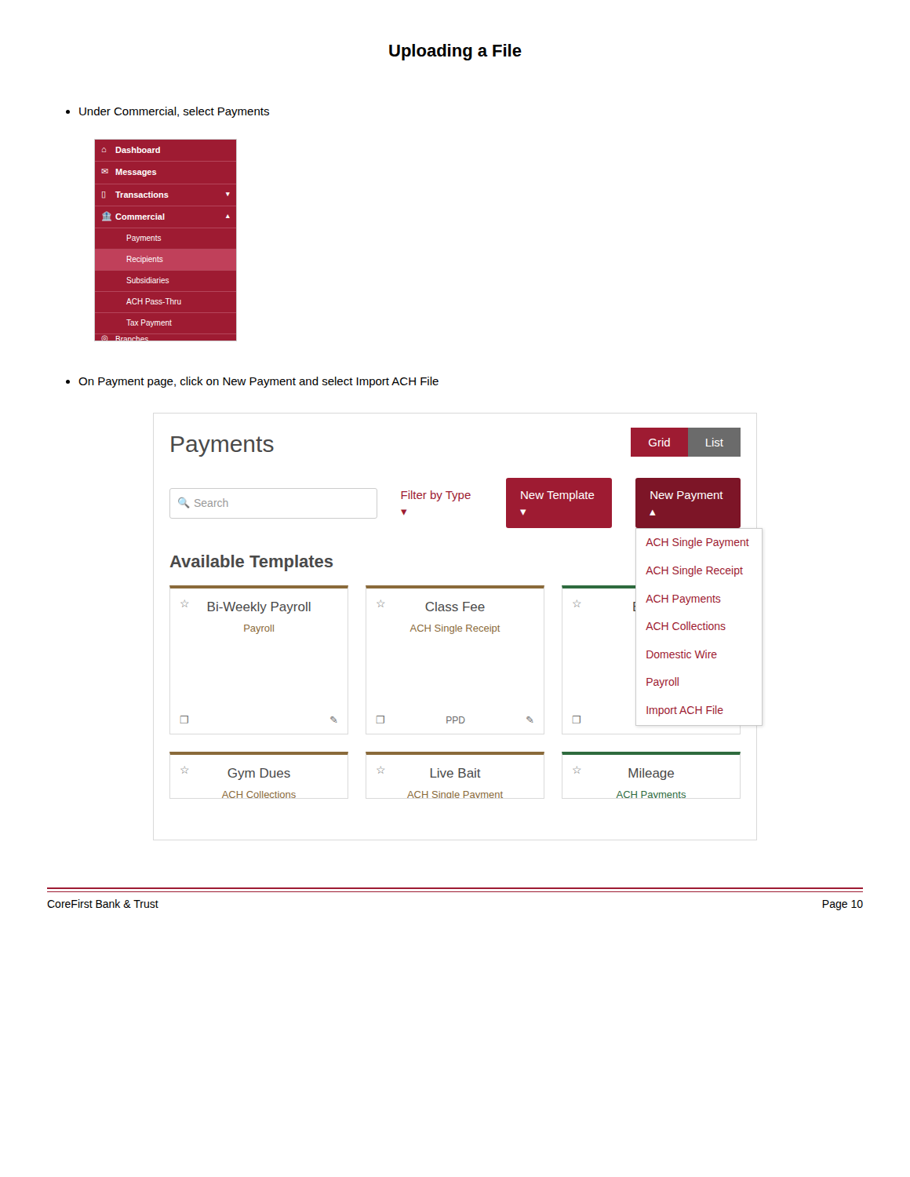Uploading a File
Under Commercial, select Payments
⌂Dashboard
✉Messages
▯Transactions▾
🏦Commercial▴
Payments
Recipients
Subsidiaries
ACH Pass-Thru
Tax Payment
◎Branches
On Payment page, click on New Payment and select Import ACH File
Payments
Grid
List
🔍Search
Filter by Type ▾
New Template ▾
New Payment ▴
ACH Single Payment
ACH Single Receipt
ACH Payments
ACH Collections
Domestic Wire
Payroll
Import ACH File
Available Templates
☆
Bi-Weekly Payroll
Payroll
❐ ✎
☆
Class Fee
ACH Single Receipt
❐ PPD ✎
☆
Expen
A
❐
☆
Gym Dues
ACH Collections
☆
Live Bait
ACH Single Payment
☆
Mileage
ACH Payments
CoreFirst Bank & Trust
Page 10